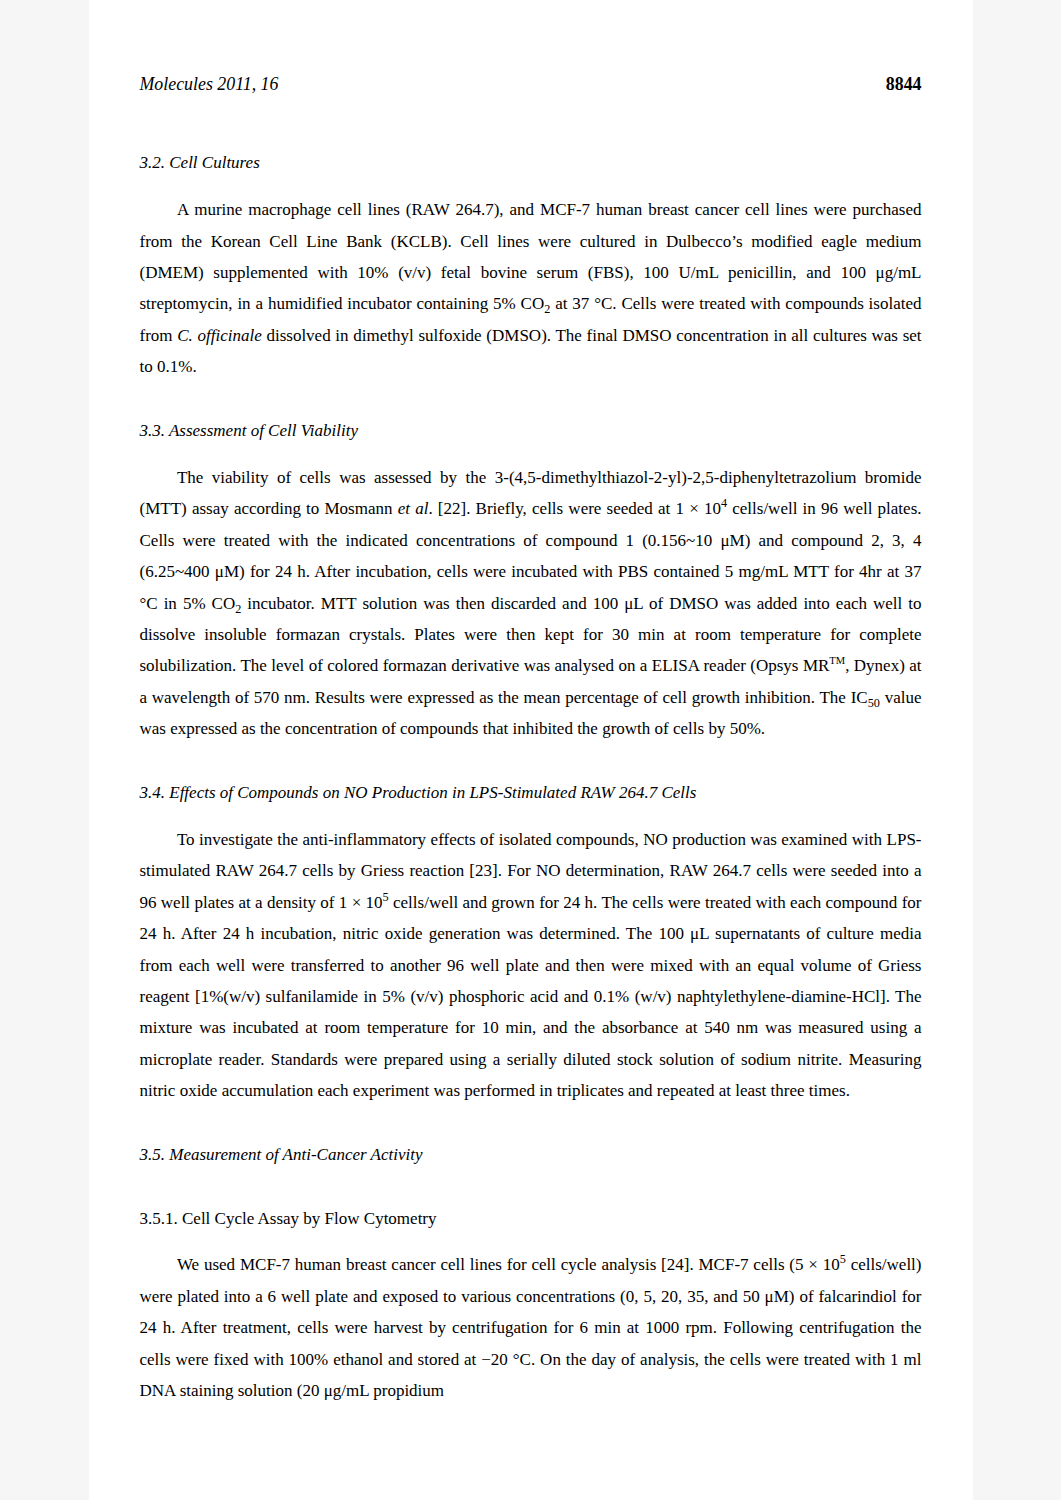Molecules 2011, 16 8844
3.2. Cell Cultures
A murine macrophage cell lines (RAW 264.7), and MCF-7 human breast cancer cell lines were purchased from the Korean Cell Line Bank (KCLB). Cell lines were cultured in Dulbecco’s modified eagle medium (DMEM) supplemented with 10% (v/v) fetal bovine serum (FBS), 100 U/mL penicillin, and 100 μg/mL streptomycin, in a humidified incubator containing 5% CO2 at 37 °C. Cells were treated with compounds isolated from C. officinale dissolved in dimethyl sulfoxide (DMSO). The final DMSO concentration in all cultures was set to 0.1%.
3.3. Assessment of Cell Viability
The viability of cells was assessed by the 3-(4,5-dimethylthiazol-2-yl)-2,5-diphenyltetrazolium bromide (MTT) assay according to Mosmann et al. [22]. Briefly, cells were seeded at 1 × 104 cells/well in 96 well plates. Cells were treated with the indicated concentrations of compound 1 (0.156~10 μM) and compound 2, 3, 4 (6.25~400 μM) for 24 h. After incubation, cells were incubated with PBS contained 5 mg/mL MTT for 4hr at 37 °C in 5% CO2 incubator. MTT solution was then discarded and 100 μL of DMSO was added into each well to dissolve insoluble formazan crystals. Plates were then kept for 30 min at room temperature for complete solubilization. The level of colored formazan derivative was analysed on a ELISA reader (Opsys MRTM, Dynex) at a wavelength of 570 nm. Results were expressed as the mean percentage of cell growth inhibition. The IC50 value was expressed as the concentration of compounds that inhibited the growth of cells by 50%.
3.4. Effects of Compounds on NO Production in LPS-Stimulated RAW 264.7 Cells
To investigate the anti-inflammatory effects of isolated compounds, NO production was examined with LPS-stimulated RAW 264.7 cells by Griess reaction [23]. For NO determination, RAW 264.7 cells were seeded into a 96 well plates at a density of 1 × 105 cells/well and grown for 24 h. The cells were treated with each compound for 24 h. After 24 h incubation, nitric oxide generation was determined. The 100 μL supernatants of culture media from each well were transferred to another 96 well plate and then were mixed with an equal volume of Griess reagent [1%(w/v) sulfanilamide in 5% (v/v) phosphoric acid and 0.1% (w/v) naphtylethylene-diamine-HCl]. The mixture was incubated at room temperature for 10 min, and the absorbance at 540 nm was measured using a microplate reader. Standards were prepared using a serially diluted stock solution of sodium nitrite. Measuring nitric oxide accumulation each experiment was performed in triplicates and repeated at least three times.
3.5. Measurement of Anti-Cancer Activity
3.5.1. Cell Cycle Assay by Flow Cytometry
We used MCF-7 human breast cancer cell lines for cell cycle analysis [24]. MCF-7 cells (5 × 105 cells/well) were plated into a 6 well plate and exposed to various concentrations (0, 5, 20, 35, and 50 μM) of falcarindiol for 24 h. After treatment, cells were harvest by centrifugation for 6 min at 1000 rpm. Following centrifugation the cells were fixed with 100% ethanol and stored at −20 °C. On the day of analysis, the cells were treated with 1 ml DNA staining solution (20 μg/mL propidium